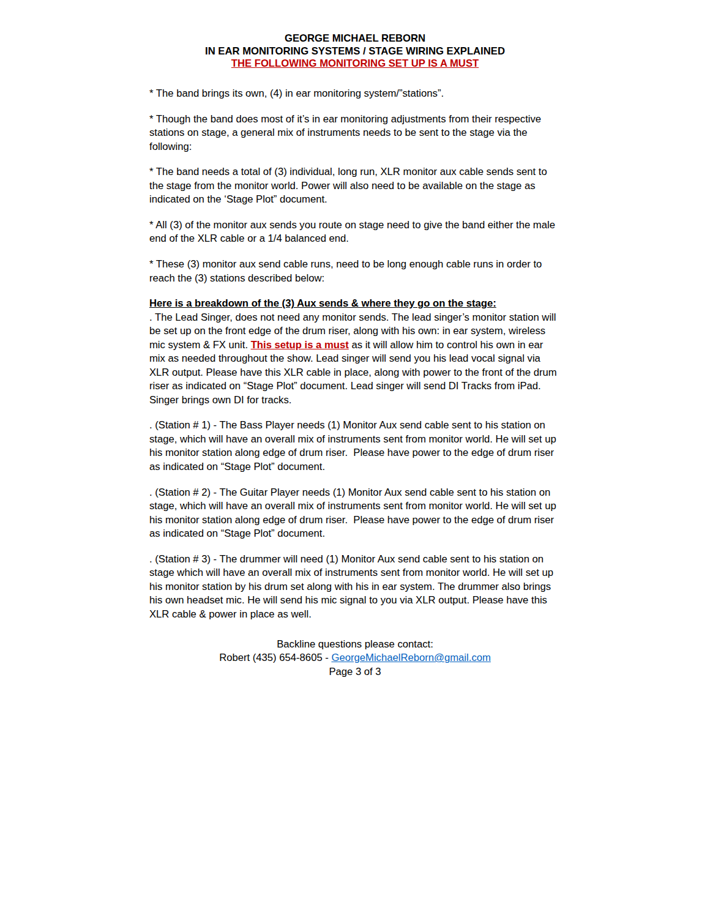GEORGE MICHAEL REBORN IN EAR MONITORING SYSTEMS / STAGE WIRING EXPLAINED THE FOLLOWING MONITORING SET UP IS A MUST
* The band brings its own, (4) in ear monitoring system/”stations”.
* Though the band does most of it’s in ear monitoring adjustments from their respective stations on stage, a general mix of instruments needs to be sent to the stage via the following:
* The band needs a total of (3) individual, long run, XLR monitor aux cable sends sent to the stage from the monitor world. Power will also need to be available on the stage as indicated on the ‘Stage Plot” document.
* All (3) of the monitor aux sends you route on stage need to give the band either the male end of the XLR cable or a 1/4 balanced end.
* These (3) monitor aux send cable runs, need to be long enough cable runs in order to reach the (3) stations described below:
Here is a breakdown of the (3) Aux sends & where they go on the stage:
. The Lead Singer, does not need any monitor sends. The lead singer’s monitor station will be set up on the front edge of the drum riser, along with his own: in ear system, wireless mic system & FX unit. This setup is a must as it will allow him to control his own in ear mix as needed throughout the show. Lead singer will send you his lead vocal signal via XLR output. Please have this XLR cable in place, along with power to the front of the drum riser as indicated on “Stage Plot” document. Lead singer will send DI Tracks from iPad. Singer brings own DI for tracks.
. (Station # 1) - The Bass Player needs (1) Monitor Aux send cable sent to his station on stage, which will have an overall mix of instruments sent from monitor world. He will set up his monitor station along edge of drum riser. Please have power to the edge of drum riser as indicated on “Stage Plot” document.
. (Station # 2) - The Guitar Player needs (1) Monitor Aux send cable sent to his station on stage, which will have an overall mix of instruments sent from monitor world. He will set up his monitor station along edge of drum riser. Please have power to the edge of drum riser as indicated on “Stage Plot” document.
. (Station # 3) - The drummer will need (1) Monitor Aux send cable sent to his station on stage which will have an overall mix of instruments sent from monitor world. He will set up his monitor station by his drum set along with his in ear system. The drummer also brings his own headset mic. He will send his mic signal to you via XLR output. Please have this XLR cable & power in place as well.
Backline questions please contact:
Robert (435) 654-8605 - GeorgeMichaelReborn@gmail.com
Page 3 of 3